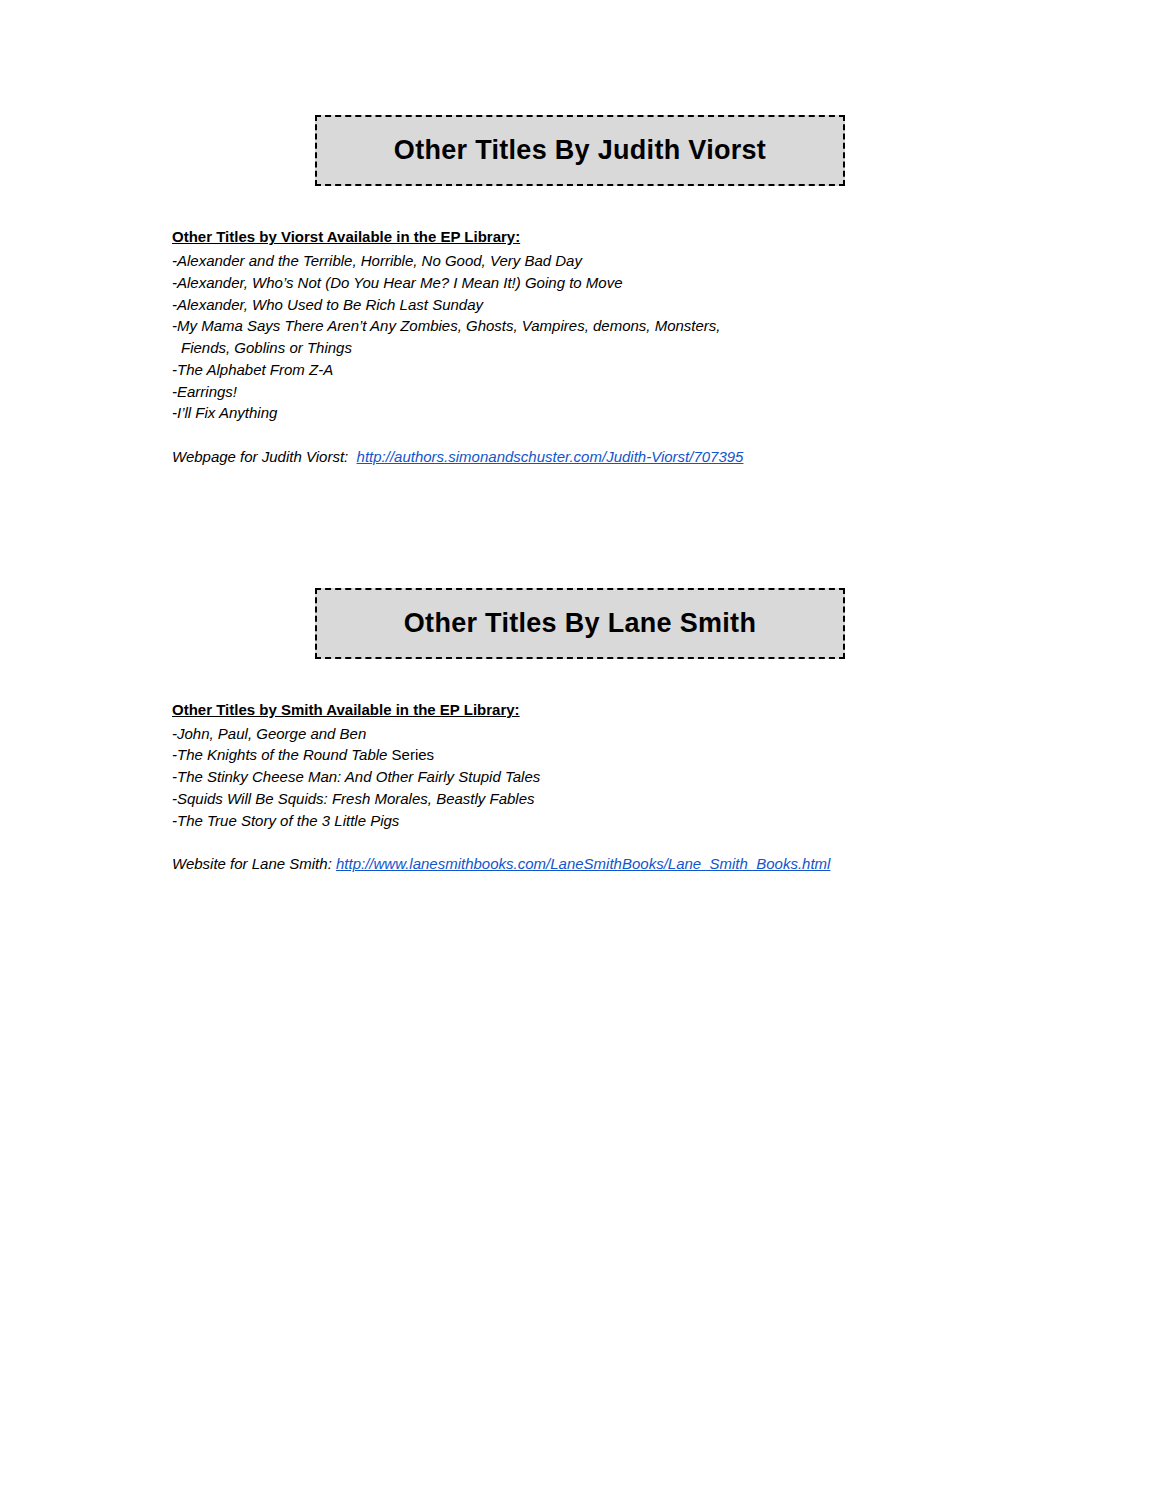Other Titles By Judith Viorst
Other Titles by Viorst Available in the EP Library:
Alexander and the Terrible, Horrible, No Good, Very Bad Day
Alexander, Who’s Not (Do You Hear Me? I Mean It!) Going to Move
Alexander, Who Used to Be Rich Last Sunday
My Mama Says There Aren’t Any Zombies, Ghosts, Vampires, demons, Monsters, Fiends, Goblins or Things
The Alphabet From Z-A
Earrings!
I’ll Fix Anything
Webpage for Judith Viorst: http://authors.simonandschuster.com/Judith-Viorst/707395
Other Titles By Lane Smith
Other Titles by Smith Available in the EP Library:
John, Paul, George and Ben
The Knights of the Round Table Series
The Stinky Cheese Man: And Other Fairly Stupid Tales
Squids Will Be Squids: Fresh Morales, Beastly Fables
The True Story of the 3 Little Pigs
Website for Lane Smith: http://www.lanesmithbooks.com/LaneSmithBooks/Lane_Smith_Books.html